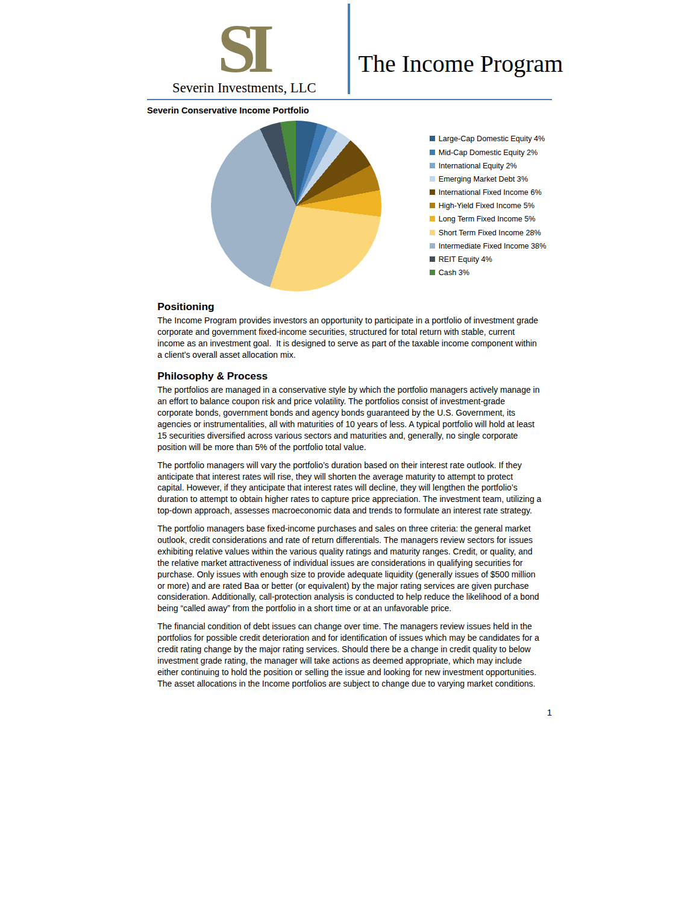SI
Severin Investments, LLC
The Income Program
Severin Conservative Income Portfolio
Large-Cap Domestic Equity 4%
Mid-Cap Domestic Equity 2%
International Equity 2%
Emerging Market Debt 3%
International Fixed Income 6%
High-Yield Fixed Income 5%
Long Term Fixed Income 5%
Short Term Fixed Income 28%
Intermediate Fixed Income 38%
REIT Equity 4%
Cash 3%
Positioning
The Income Program provides investors an opportunity to participate in a portfolio of investment grade corporate and government fixed-income securities, structured for total return with stable, current income as an investment goal. It is designed to serve as part of the taxable income component within a client’s overall asset allocation mix.
Philosophy & Process
The portfolios are managed in a conservative style by which the portfolio managers actively manage in an effort to balance coupon risk and price volatility. The portfolios consist of investment-grade corporate bonds, government bonds and agency bonds guaranteed by the U.S. Government, its agencies or instrumentalities, all with maturities of 10 years of less. A typical portfolio will hold at least 15 securities diversified across various sectors and maturities and, generally, no single corporate position will be more than 5% of the portfolio total value.
The portfolio managers will vary the portfolio’s duration based on their interest rate outlook. If they anticipate that interest rates will rise, they will shorten the average maturity to attempt to protect capital. However, if they anticipate that interest rates will decline, they will lengthen the portfolio’s duration to attempt to obtain higher rates to capture price appreciation. The investment team, utilizing a top-down approach, assesses macroeconomic data and trends to formulate an interest rate strategy.
The portfolio managers base fixed-income purchases and sales on three criteria: the general market outlook, credit considerations and rate of return differentials. The managers review sectors for issues exhibiting relative values within the various quality ratings and maturity ranges. Credit, or quality, and the relative market attractiveness of individual issues are considerations in qualifying securities for purchase. Only issues with enough size to provide adequate liquidity (generally issues of $500 million or more) and are rated Baa or better (or equivalent) by the major rating services are given purchase consideration. Additionally, call-protection analysis is conducted to help reduce the likelihood of a bond being “called away” from the portfolio in a short time or at an unfavorable price.
The financial condition of debt issues can change over time. The managers review issues held in the portfolios for possible credit deterioration and for identification of issues which may be candidates for a credit rating change by the major rating services. Should there be a change in credit quality to below investment grade rating, the manager will take actions as deemed appropriate, which may include either continuing to hold the position or selling the issue and looking for new investment opportunities.
The asset allocations in the Income portfolios are subject to change due to varying market conditions.
1